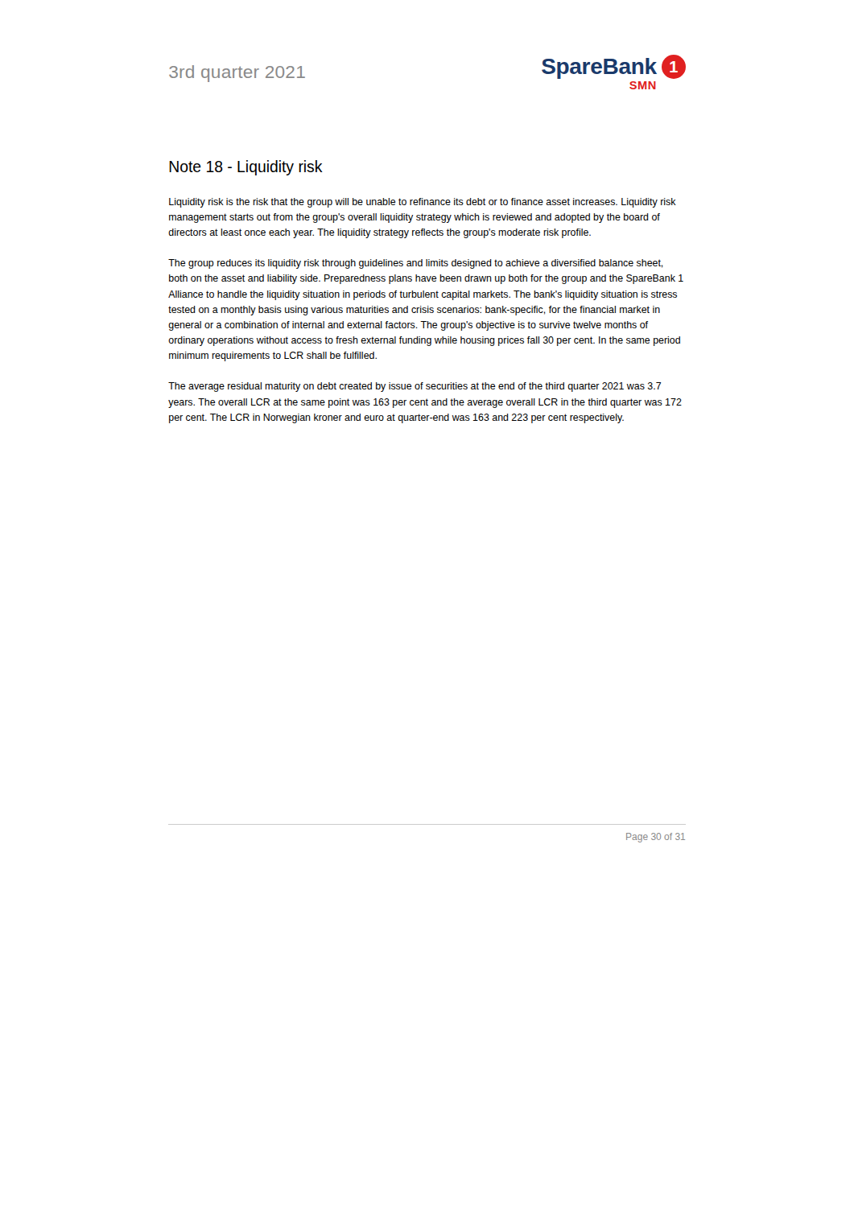3rd quarter 2021
SpareBank 1
SMN
Note 18 - Liquidity risk
Liquidity risk is the risk that the group will be unable to refinance its debt or to finance asset increases. Liquidity risk management starts out from the group's overall liquidity strategy which is reviewed and adopted by the board of directors at least once each year. The liquidity strategy reflects the group's moderate risk profile.
The group reduces its liquidity risk through guidelines and limits designed to achieve a diversified balance sheet, both on the asset and liability side. Preparedness plans have been drawn up both for the group and the SpareBank 1 Alliance to handle the liquidity situation in periods of turbulent capital markets. The bank's liquidity situation is stress tested on a monthly basis using various maturities and crisis scenarios: bank-specific, for the financial market in general or a combination of internal and external factors. The group's objective is to survive twelve months of ordinary operations without access to fresh external funding while housing prices fall 30 per cent. In the same period minimum requirements to LCR shall be fulfilled.
The average residual maturity on debt created by issue of securities at the end of the third quarter 2021 was 3.7 years. The overall LCR at the same point was 163 per cent and the average overall LCR in the third quarter was 172 per cent. The LCR in Norwegian kroner and euro at quarter-end was 163 and 223 per cent respectively.
Page 30 of 31